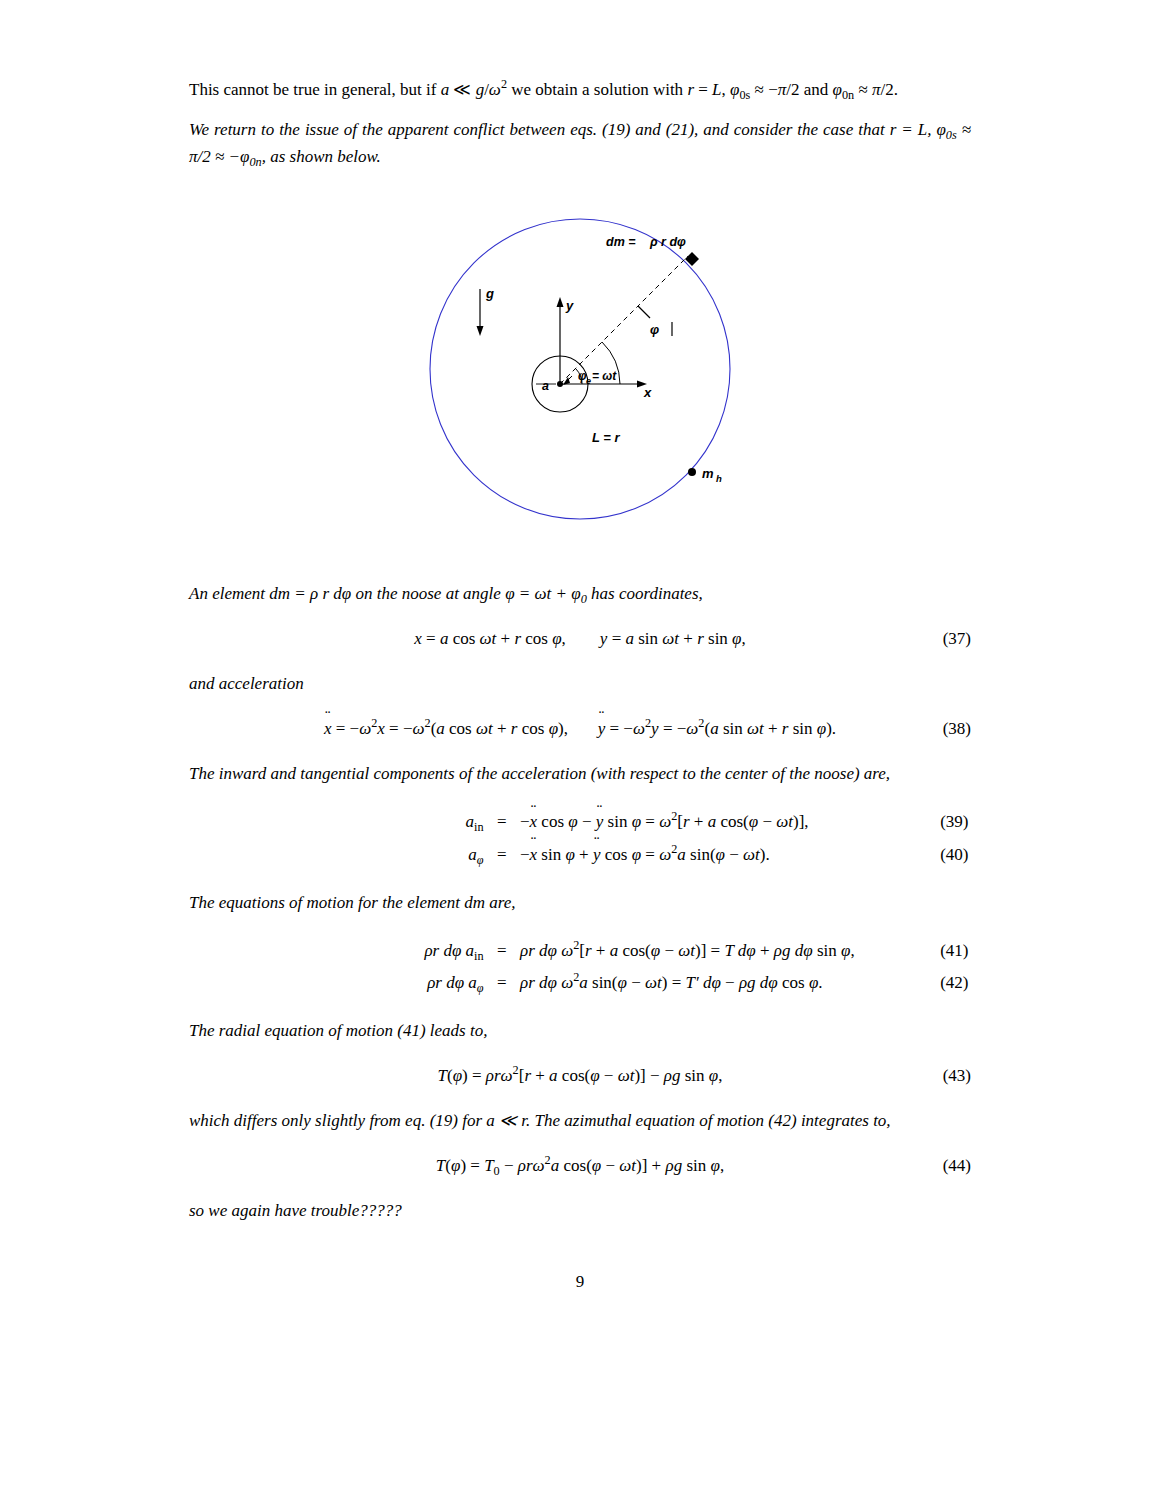This cannot be true in general, but if a ≪ g/ω2 we obtain a solution with r = L, φ0s ≈ −π/2 and φ0n ≈ π/2.
We return to the issue of the apparent conflict between eqs. (19) and (21), and consider the case that r = L, φ0s ≈ π/2 ≈ −φ0n, as shown below.
g y x dm = ρ r dφ φ φ e = ωt a L = r m h
An element dm = ρ r dφ on the noose at angle φ = ωt + φ0 has coordinates,
x = a cos ωt + r cos φ, y = a sin ωt + r sin φ, (37)
and acceleration
x = −ω2x = −ω2(a cos ωt + r cos φ), y = −ω2y = −ω2(a sin ωt + r sin φ). (38)
The inward and tangential components of the acceleration (with respect to the center of the noose) are,
| a in | = | − x cos φ − y sin φ = ω 2 [ r + a cos( φ − ωt )], | (39) |
| a φ | = | − x sin φ + y cos φ = ω 2 a sin( φ − ωt ). | (40) |
The equations of motion for the element dm are,
| ρr dφ a in | = | ρr dφ ω 2 [ r + a cos( φ − ωt )] = T dφ + ρg dφ sin φ , | (41) |
| ρr dφ a φ | = | ρr dφ ω 2 a sin( φ − ωt ) = T′ dφ − ρg dφ cos φ . | (42) |
The radial equation of motion (41) leads to,
T(φ) = ρrω2[r + a cos(φ − ωt)] − ρg sin φ, (43)
which differs only slightly from eq. (19) for a ≪ r. The azimuthal equation of motion (42) integrates to,
T(φ) = T0 − ρrω2a cos(φ − ωt)] + ρg sin φ, (44)
so we again have trouble?????
9